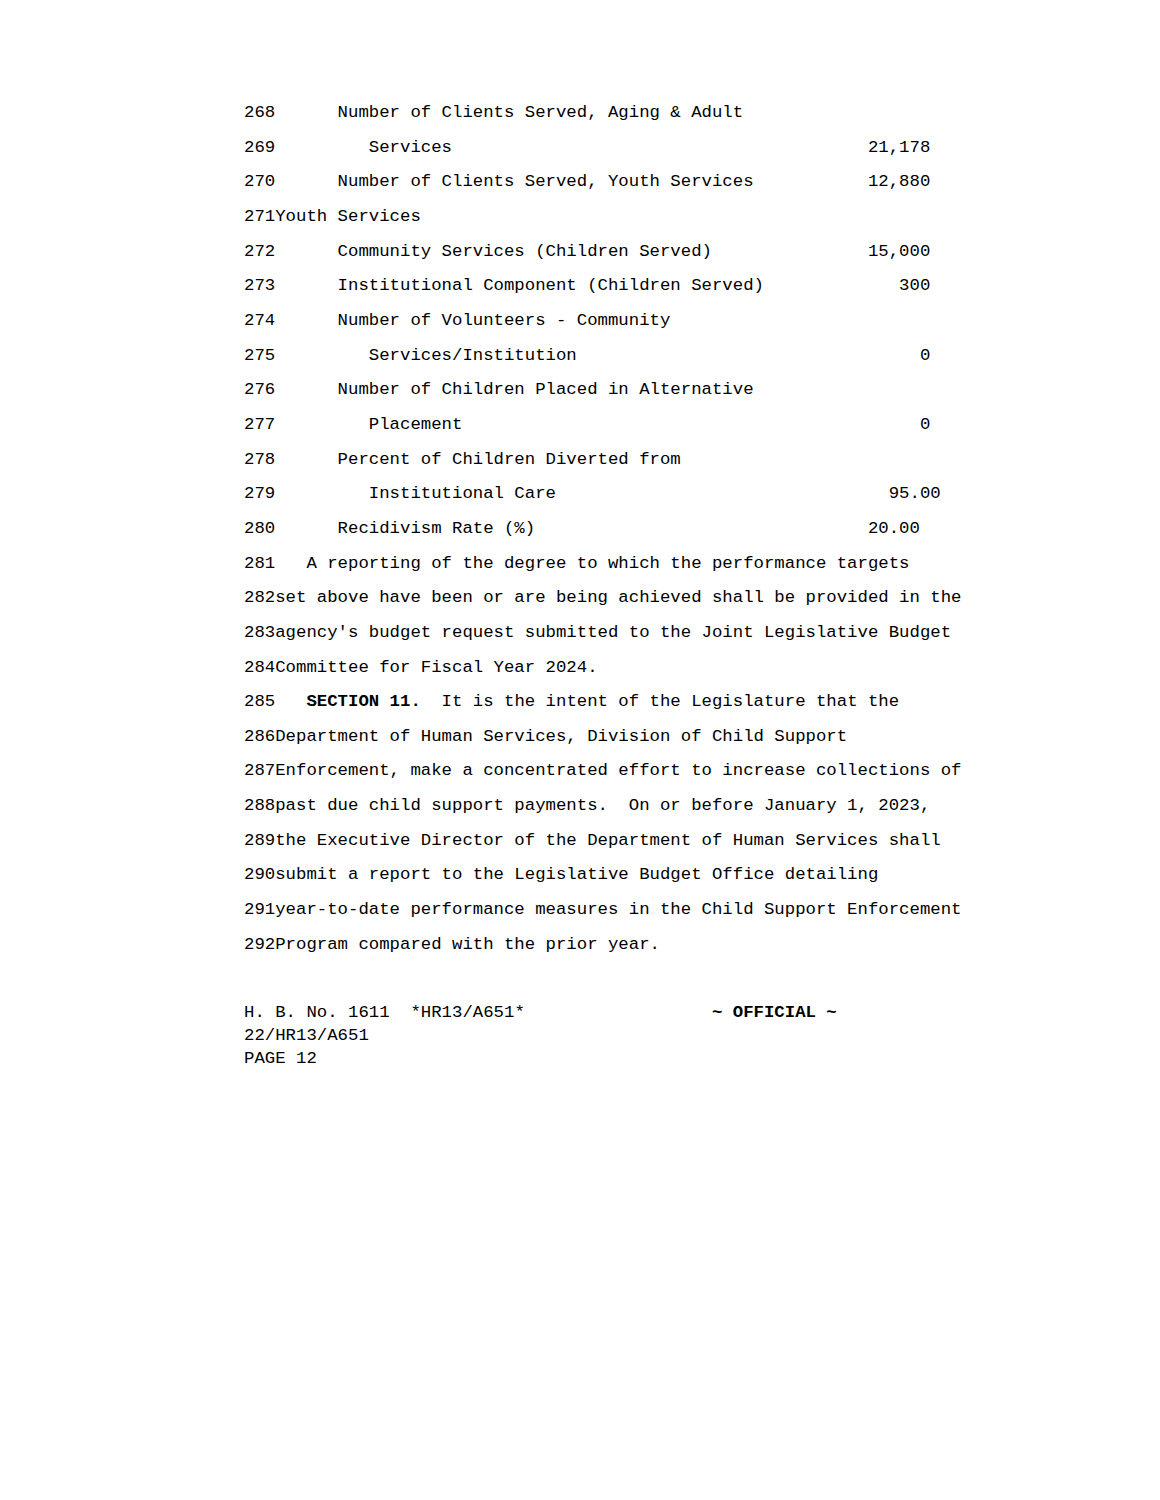| 268 | Number of Clients Served, Aging & Adult |
| 269 | Services 21,178 |
| 270 | Number of Clients Served, Youth Services 12,880 |
| 271 | Youth Services |
| 272 | Community Services (Children Served) 15,000 |
| 273 | Institutional Component (Children Served) 300 |
| 274 | Number of Volunteers - Community |
| 275 | Services/Institution 0 |
| 276 | Number of Children Placed in Alternative |
| 277 | Placement 0 |
| 278 | Percent of Children Diverted from |
| 279 | Institutional Care 95.00 |
| 280 | Recidivism Rate (%) 20.00 |
| 281 | A reporting of the degree to which the performance targets |
| 282 | set above have been or are being achieved shall be provided in the |
| 283 | agency's budget request submitted to the Joint Legislative Budget |
| 284 | Committee for Fiscal Year 2024. |
| 285 | SECTION 11. It is the intent of the Legislature that the |
| 286 | Department of Human Services, Division of Child Support |
| 287 | Enforcement, make a concentrated effort to increase collections of |
| 288 | past due child support payments. On or before January 1, 2023, |
| 289 | the Executive Director of the Department of Human Services shall |
| 290 | submit a report to the Legislative Budget Office detailing |
| 291 | year-to-date performance measures in the Child Support Enforcement |
| 292 | Program compared with the prior year. |
H. B. No. 1611 *HR13/A651* ~ OFFICIAL ~ 22/HR13/A651 PAGE 12